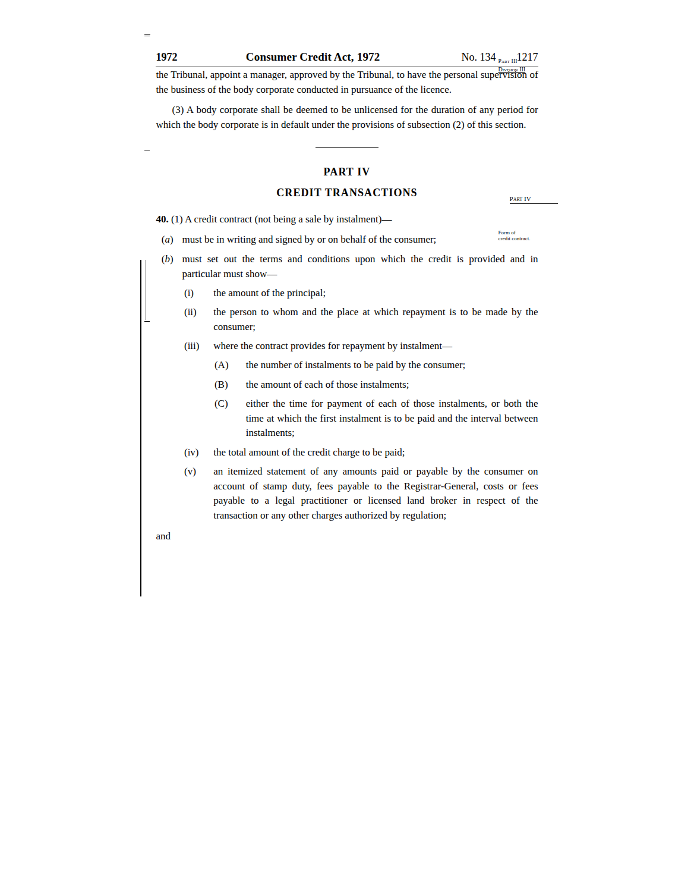1972 Consumer Credit Act, 1972 No. 134 1217
Part III
Division III
Part IV
Form of
credit contract.
the Tribunal, appoint a manager, approved by the Tribunal, to have the personal supervision of the business of the body corporate conducted in pursuance of the licence.
(3) A body corporate shall be deemed to be unlicensed for the duration of any period for which the body corporate is in default under the provisions of subsection (2) of this section.
PART IV
CREDIT TRANSACTIONS
40. (1) A credit contract (not being a sale by instalment)—
(a) must be in writing and signed by or on behalf of the consumer;
(b) must set out the terms and conditions upon which the credit is provided and in particular must show—
(i) the amount of the principal;
(ii) the person to whom and the place at which repayment is to be made by the consumer;
(iii) where the contract provides for repayment by instalment—
(A) the number of instalments to be paid by the consumer;
(B) the amount of each of those instalments;
(C) either the time for payment of each of those instalments, or both the time at which the first instalment is to be paid and the interval between instalments;
(iv) the total amount of the credit charge to be paid;
(v) an itemized statement of any amounts paid or payable by the consumer on account of stamp duty, fees payable to the Registrar-General, costs or fees payable to a legal practitioner or licensed land broker in respect of the transaction or any other charges authorized by regulation;
and